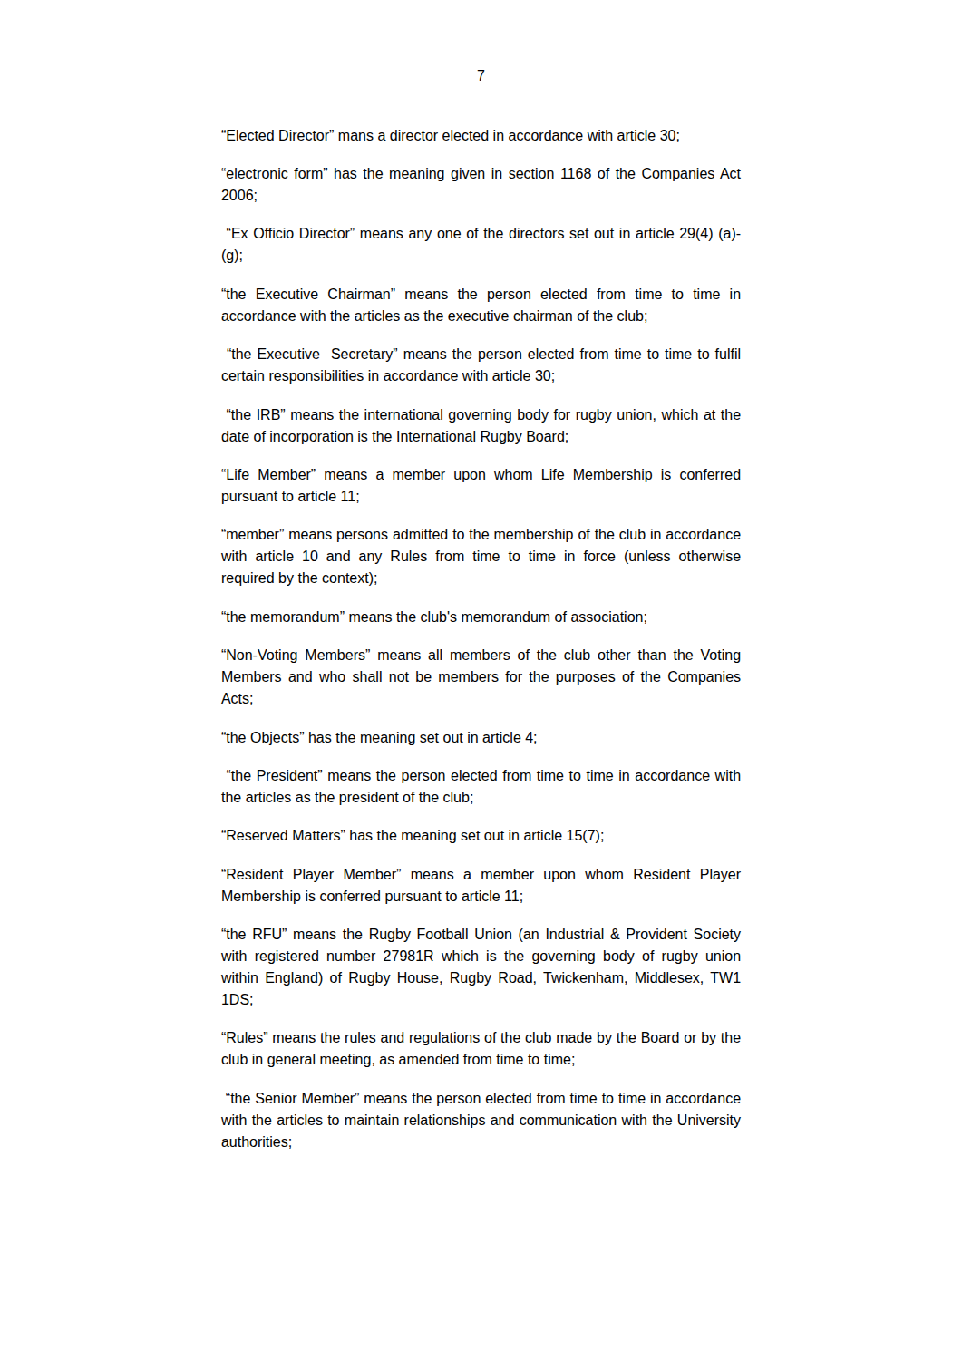7
“Elected Director” mans a director elected in accordance with article 30;
“electronic form” has the meaning given in section 1168 of the Companies Act 2006;
“Ex Officio Director” means any one of the directors set out in article 29(4) (a)-(g);
“the Executive Chairman” means the person elected from time to time in accordance with the articles as the executive chairman of the club;
“the Executive Secretary” means the person elected from time to time to fulfil certain responsibilities in accordance with article 30;
“the IRB” means the international governing body for rugby union, which at the date of incorporation is the International Rugby Board;
“Life Member” means a member upon whom Life Membership is conferred pursuant to article 11;
“member” means persons admitted to the membership of the club in accordance with article 10 and any Rules from time to time in force (unless otherwise required by the context);
“the memorandum” means the club's memorandum of association;
“Non-Voting Members” means all members of the club other than the Voting Members and who shall not be members for the purposes of the Companies Acts;
“the Objects” has the meaning set out in article 4;
“the President” means the person elected from time to time in accordance with the articles as the president of the club;
“Reserved Matters” has the meaning set out in article 15(7);
“Resident Player Member” means a member upon whom Resident Player Membership is conferred pursuant to article 11;
“the RFU” means the Rugby Football Union (an Industrial & Provident Society with registered number 27981R which is the governing body of rugby union within England) of Rugby House, Rugby Road, Twickenham, Middlesex, TW1 1DS;
“Rules” means the rules and regulations of the club made by the Board or by the club in general meeting, as amended from time to time;
“the Senior Member” means the person elected from time to time in accordance with the articles to maintain relationships and communication with the University authorities;